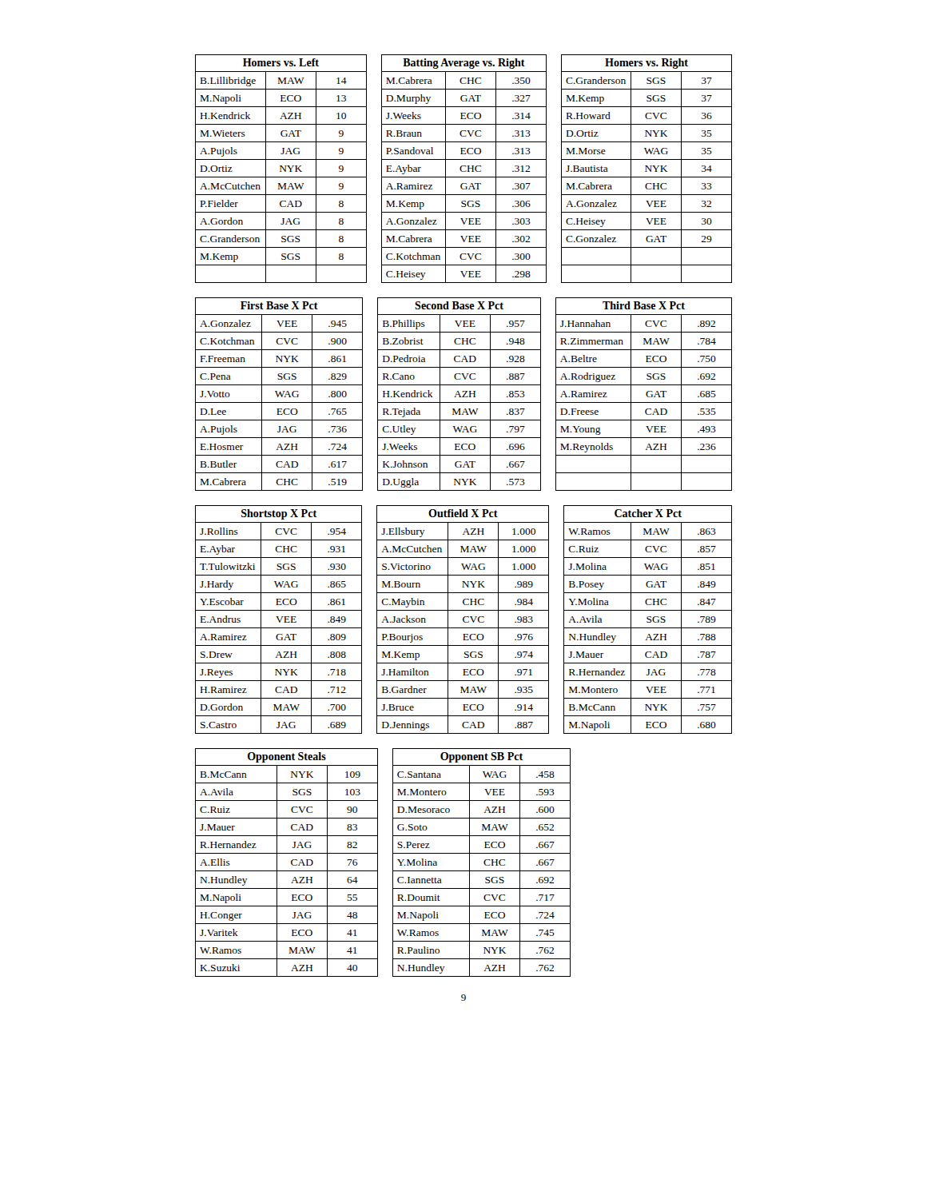| Homers vs. Left | | Batting Average vs. Right | | Homers vs. Right |
| --- | --- | --- | --- | --- |
| B.Lillibridge | MAW | 14 | | M.Cabrera | CHC | .350 | | C.Granderson | SGS | 37 |
| M.Napoli | ECO | 13 | | D.Murphy | GAT | .327 | | M.Kemp | SGS | 37 |
| H.Kendrick | AZH | 10 | | J.Weeks | ECO | .314 | | R.Howard | CVC | 36 |
| M.Wieters | GAT | 9 | | R.Braun | CVC | .313 | | D.Ortiz | NYK | 35 |
| A.Pujols | JAG | 9 | | P.Sandoval | ECO | .313 | | M.Morse | WAG | 35 |
| D.Ortiz | NYK | 9 | | E.Aybar | CHC | .312 | | J.Bautista | NYK | 34 |
| A.McCutchen | MAW | 9 | | A.Ramirez | GAT | .307 | | M.Cabrera | CHC | 33 |
| P.Fielder | CAD | 8 | | M.Kemp | SGS | .306 | | A.Gonzalez | VEE | 32 |
| A.Gordon | JAG | 8 | | A.Gonzalez | VEE | .303 | | C.Heisey | VEE | 30 |
| C.Granderson | SGS | 8 | | M.Cabrera | VEE | .302 | | C.Gonzalez | GAT | 29 |
| M.Kemp | SGS | 8 | | C.Kotchman | CVC | .300 | | | | |
| | | | | C.Heisey | VEE | .298 | | | | |
| First Base X Pct | | Second Base X Pct | | Third Base X Pct |
| --- | --- | --- | --- | --- |
| A.Gonzalez | VEE | .945 | | B.Phillips | VEE | .957 | | J.Hannahan | CVC | .892 |
| C.Kotchman | CVC | .900 | | B.Zobrist | CHC | .948 | | R.Zimmerman | MAW | .784 |
| F.Freeman | NYK | .861 | | D.Pedroia | CAD | .928 | | A.Beltre | ECO | .750 |
| C.Pena | SGS | .829 | | R.Cano | CVC | .887 | | A.Rodriguez | SGS | .692 |
| J.Votto | WAG | .800 | | H.Kendrick | AZH | .853 | | A.Ramirez | GAT | .685 |
| D.Lee | ECO | .765 | | R.Tejada | MAW | .837 | | D.Freese | CAD | .535 |
| A.Pujols | JAG | .736 | | C.Utley | WAG | .797 | | M.Young | VEE | .493 |
| E.Hosmer | AZH | .724 | | J.Weeks | ECO | .696 | | M.Reynolds | AZH | .236 |
| B.Butler | CAD | .617 | | K.Johnson | GAT | .667 | | | | |
| M.Cabrera | CHC | .519 | | D.Uggla | NYK | .573 | | | | |
| Shortstop X Pct | | Outfield X Pct | | Catcher X Pct |
| --- | --- | --- | --- | --- |
| J.Rollins | CVC | .954 | | J.Ellsbury | AZH | 1.000 | | W.Ramos | MAW | .863 |
| E.Aybar | CHC | .931 | | A.McCutchen | MAW | 1.000 | | C.Ruiz | CVC | .857 |
| T.Tulowitzki | SGS | .930 | | S.Victorino | WAG | 1.000 | | J.Molina | WAG | .851 |
| J.Hardy | WAG | .865 | | M.Bourn | NYK | .989 | | B.Posey | GAT | .849 |
| Y.Escobar | ECO | .861 | | C.Maybin | CHC | .984 | | Y.Molina | CHC | .847 |
| E.Andrus | VEE | .849 | | A.Jackson | CVC | .983 | | A.Avila | SGS | .789 |
| A.Ramirez | GAT | .809 | | P.Bourjos | ECO | .976 | | N.Hundley | AZH | .788 |
| S.Drew | AZH | .808 | | M.Kemp | SGS | .974 | | J.Mauer | CAD | .787 |
| J.Reyes | NYK | .718 | | J.Hamilton | ECO | .971 | | R.Hernandez | JAG | .778 |
| H.Ramirez | CAD | .712 | | B.Gardner | MAW | .935 | | M.Montero | VEE | .771 |
| D.Gordon | MAW | .700 | | J.Bruce | ECO | .914 | | B.McCann | NYK | .757 |
| S.Castro | JAG | .689 | | D.Jennings | CAD | .887 | | M.Napoli | ECO | .680 |
| Opponent Steals | | Opponent SB Pct |
| --- | --- | --- |
| B.McCann | NYK | 109 | | C.Santana | WAG | .458 |
| A.Avila | SGS | 103 | | M.Montero | VEE | .593 |
| C.Ruiz | CVC | 90 | | D.Mesoraco | AZH | .600 |
| J.Mauer | CAD | 83 | | G.Soto | MAW | .652 |
| R.Hernandez | JAG | 82 | | S.Perez | ECO | .667 |
| A.Ellis | CAD | 76 | | Y.Molina | CHC | .667 |
| N.Hundley | AZH | 64 | | C.Iannetta | SGS | .692 |
| M.Napoli | ECO | 55 | | R.Doumit | CVC | .717 |
| H.Conger | JAG | 48 | | M.Napoli | ECO | .724 |
| J.Varitek | ECO | 41 | | W.Ramos | MAW | .745 |
| W.Ramos | MAW | 41 | | R.Paulino | NYK | .762 |
| K.Suzuki | AZH | 40 | | N.Hundley | AZH | .762 |
9